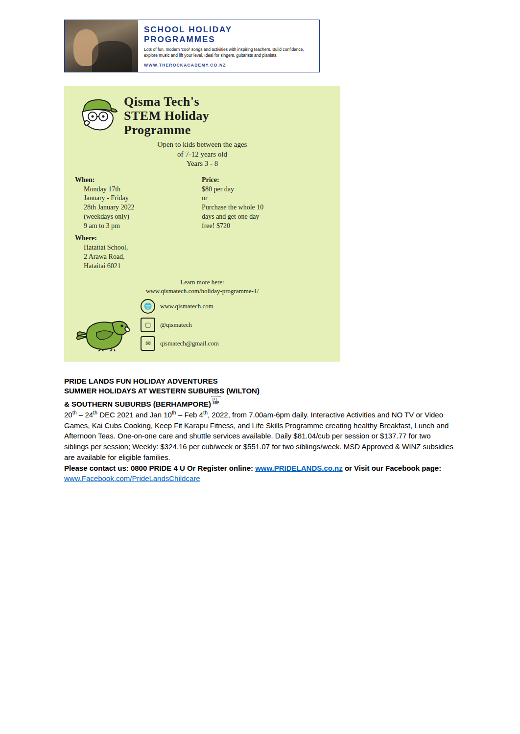SCHOOL HOLIDAY
PROGRAMMES
Lots of fun, modern 'cool' songs and activities with inspiring teachers. Build confidence, explore music and lift your level. Ideal for singers, guitarists and pianists.
WWW.THEROCKACADEMY.CO.NZ
Qisma Tech's
STEM Holiday
Programme
Open to kids between the ages
of 7-12 years old
Years 3 - 8
When:
Monday 17th
January - Friday
28th January 2022
(weekdays only)
9 am to 3 pm
Where:
Hataitai School,
2 Arawa Road,
Hataitai 6021
Price:
$80 per day
or
Purchase the whole 10
days and get one day
free! $720
Learn more here:
www.qismatech.com/holiday-programme-1/
🌐www.qismatech.com
▢@qismatech
✉qismatech@gmail.com
PRIDE LANDS FUN HOLIDAY ADVENTURES
SUMMER HOLIDAYS AT WESTERN SUBURBS (WILTON)
& SOUTHERN SUBURBS (BERHAMPORE)[1]
SEP
20th – 24th DEC 2021 and Jan 10th – Feb 4th, 2022, from 7.00am-6pm daily. Interactive Activities and NO TV or Video Games, Kai Cubs Cooking, Keep Fit Karapu Fitness, and Life Skills Programme creating healthy Breakfast, Lunch and Afternoon Teas. One-on-one care and shuttle services available. Daily $81.04/cub per session or $137.77 for two siblings per session; Weekly: $324.16 per cub/week or $551.07 for two siblings/week. MSD Approved & WINZ subsidies are available for eligible families.
Please contact us: 0800 PRIDE 4 U Or Register online: www.PRIDELANDS.co.nz or Visit our Facebook page: www.Facebook.com/PrideLandsChildcare